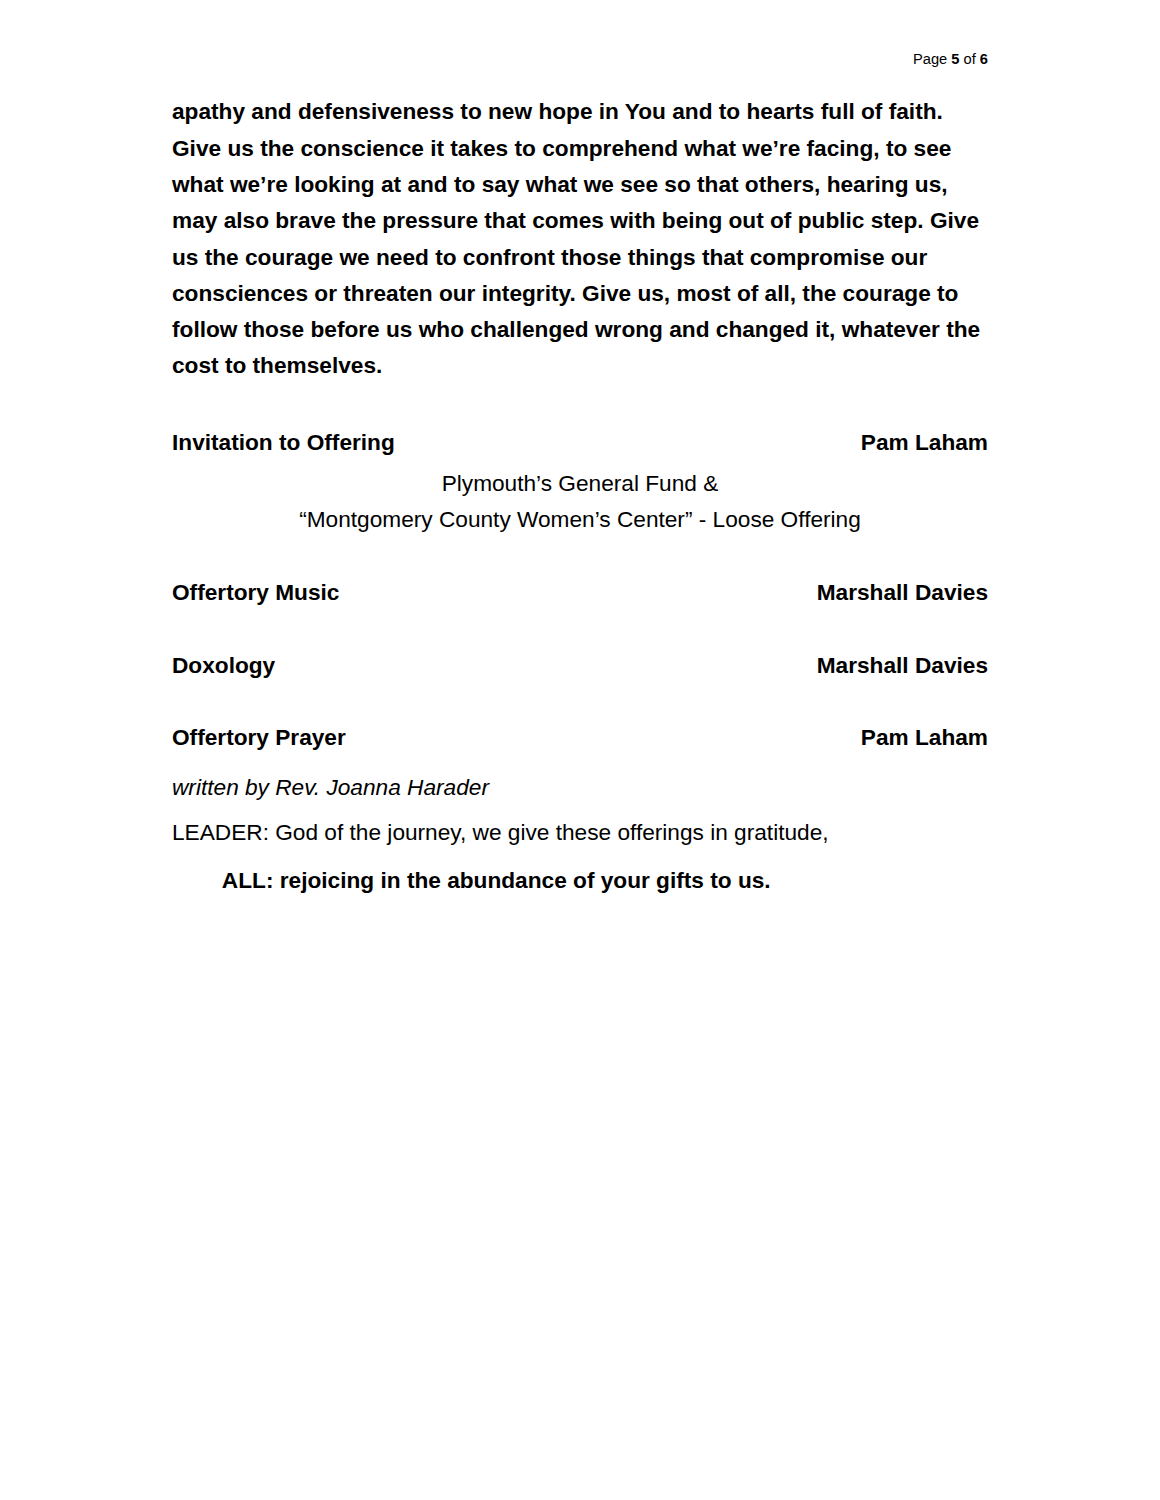Page 5 of 6
apathy and defensiveness to new hope in You and to hearts full of faith. Give us the conscience it takes to comprehend what we’re facing, to see what we’re looking at and to say what we see so that others, hearing us, may also brave the pressure that comes with being out of public step. Give us the courage we need to confront those things that compromise our consciences or threaten our integrity. Give us, most of all, the courage to follow those before us who challenged wrong and changed it, whatever the cost to themselves.
Invitation to Offering Pam Laham
Plymouth’s General Fund &
“Montgomery County Women’s Center” - Loose Offering
Offertory Music Marshall Davies
Doxology Marshall Davies
Offertory Prayer Pam Laham
written by Rev. Joanna Harader
LEADER: God of the journey, we give these offerings in gratitude, ALL: rejoicing in the abundance of your gifts to us.